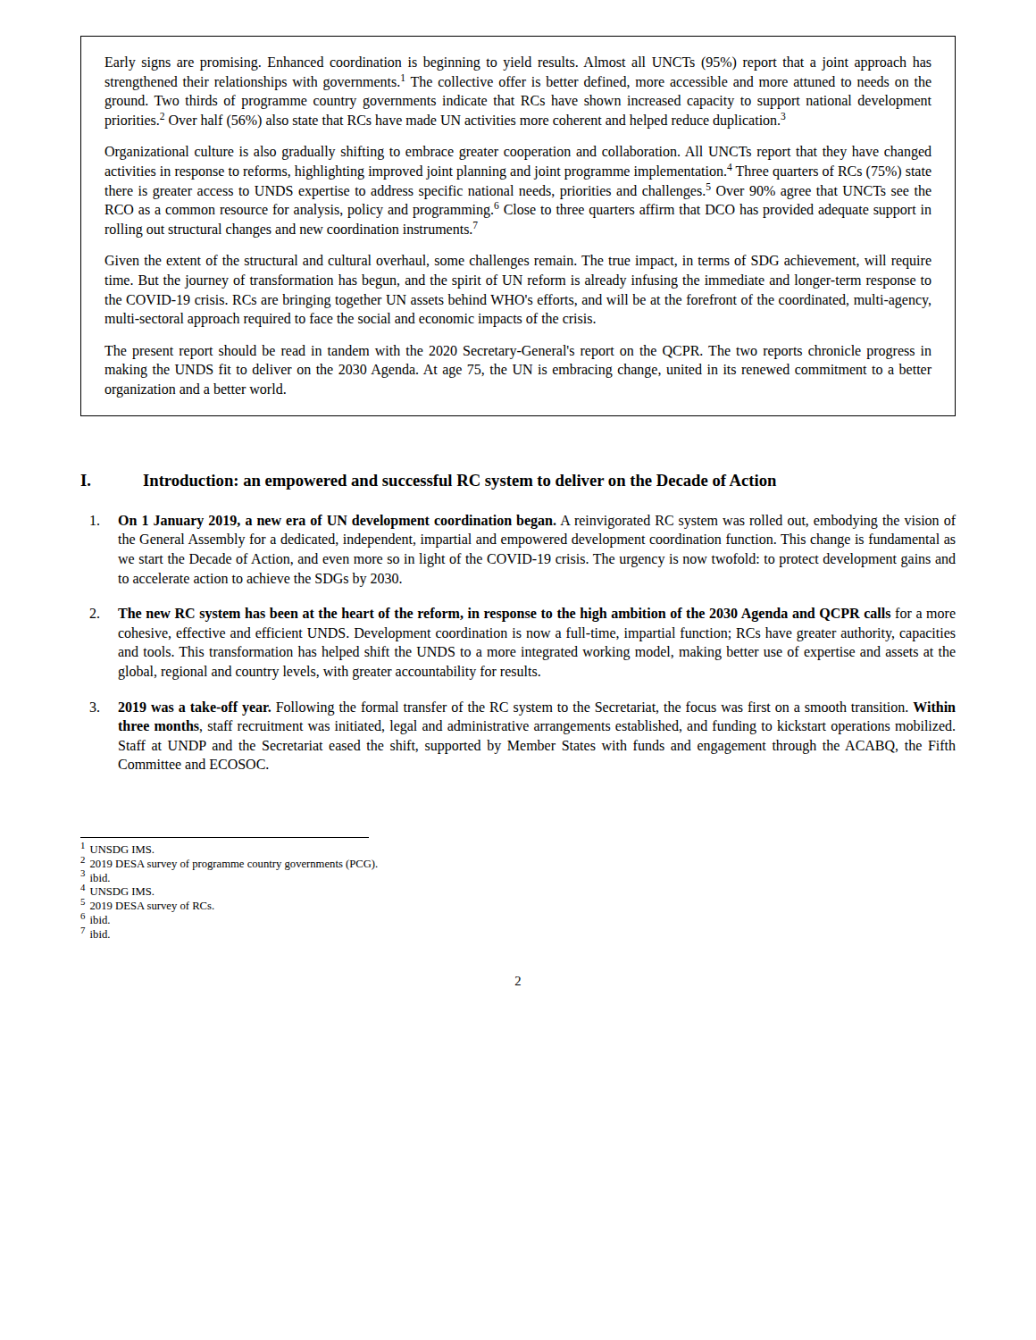Early signs are promising. Enhanced coordination is beginning to yield results. Almost all UNCTs (95%) report that a joint approach has strengthened their relationships with governments.1 The collective offer is better defined, more accessible and more attuned to needs on the ground. Two thirds of programme country governments indicate that RCs have shown increased capacity to support national development priorities.2 Over half (56%) also state that RCs have made UN activities more coherent and helped reduce duplication.3
Organizational culture is also gradually shifting to embrace greater cooperation and collaboration. All UNCTs report that they have changed activities in response to reforms, highlighting improved joint planning and joint programme implementation.4 Three quarters of RCs (75%) state there is greater access to UNDS expertise to address specific national needs, priorities and challenges.5 Over 90% agree that UNCTs see the RCO as a common resource for analysis, policy and programming.6 Close to three quarters affirm that DCO has provided adequate support in rolling out structural changes and new coordination instruments.7
Given the extent of the structural and cultural overhaul, some challenges remain. The true impact, in terms of SDG achievement, will require time. But the journey of transformation has begun, and the spirit of UN reform is already infusing the immediate and longer-term response to the COVID-19 crisis. RCs are bringing together UN assets behind WHO's efforts, and will be at the forefront of the coordinated, multi-agency, multi-sectoral approach required to face the social and economic impacts of the crisis.
The present report should be read in tandem with the 2020 Secretary-General's report on the QCPR. The two reports chronicle progress in making the UNDS fit to deliver on the 2030 Agenda. At age 75, the UN is embracing change, united in its renewed commitment to a better organization and a better world.
I. Introduction: an empowered and successful RC system to deliver on the Decade of Action
On 1 January 2019, a new era of UN development coordination began. A reinvigorated RC system was rolled out, embodying the vision of the General Assembly for a dedicated, independent, impartial and empowered development coordination function. This change is fundamental as we start the Decade of Action, and even more so in light of the COVID-19 crisis. The urgency is now twofold: to protect development gains and to accelerate action to achieve the SDGs by 2030.
The new RC system has been at the heart of the reform, in response to the high ambition of the 2030 Agenda and QCPR calls for a more cohesive, effective and efficient UNDS. Development coordination is now a full-time, impartial function; RCs have greater authority, capacities and tools. This transformation has helped shift the UNDS to a more integrated working model, making better use of expertise and assets at the global, regional and country levels, with greater accountability for results.
2019 was a take-off year. Following the formal transfer of the RC system to the Secretariat, the focus was first on a smooth transition. Within three months, staff recruitment was initiated, legal and administrative arrangements established, and funding to kickstart operations mobilized. Staff at UNDP and the Secretariat eased the shift, supported by Member States with funds and engagement through the ACABQ, the Fifth Committee and ECOSOC.
1 UNSDG IMS.
2 2019 DESA survey of programme country governments (PCG).
3 ibid.
4 UNSDG IMS.
5 2019 DESA survey of RCs.
6 ibid.
7 ibid.
2